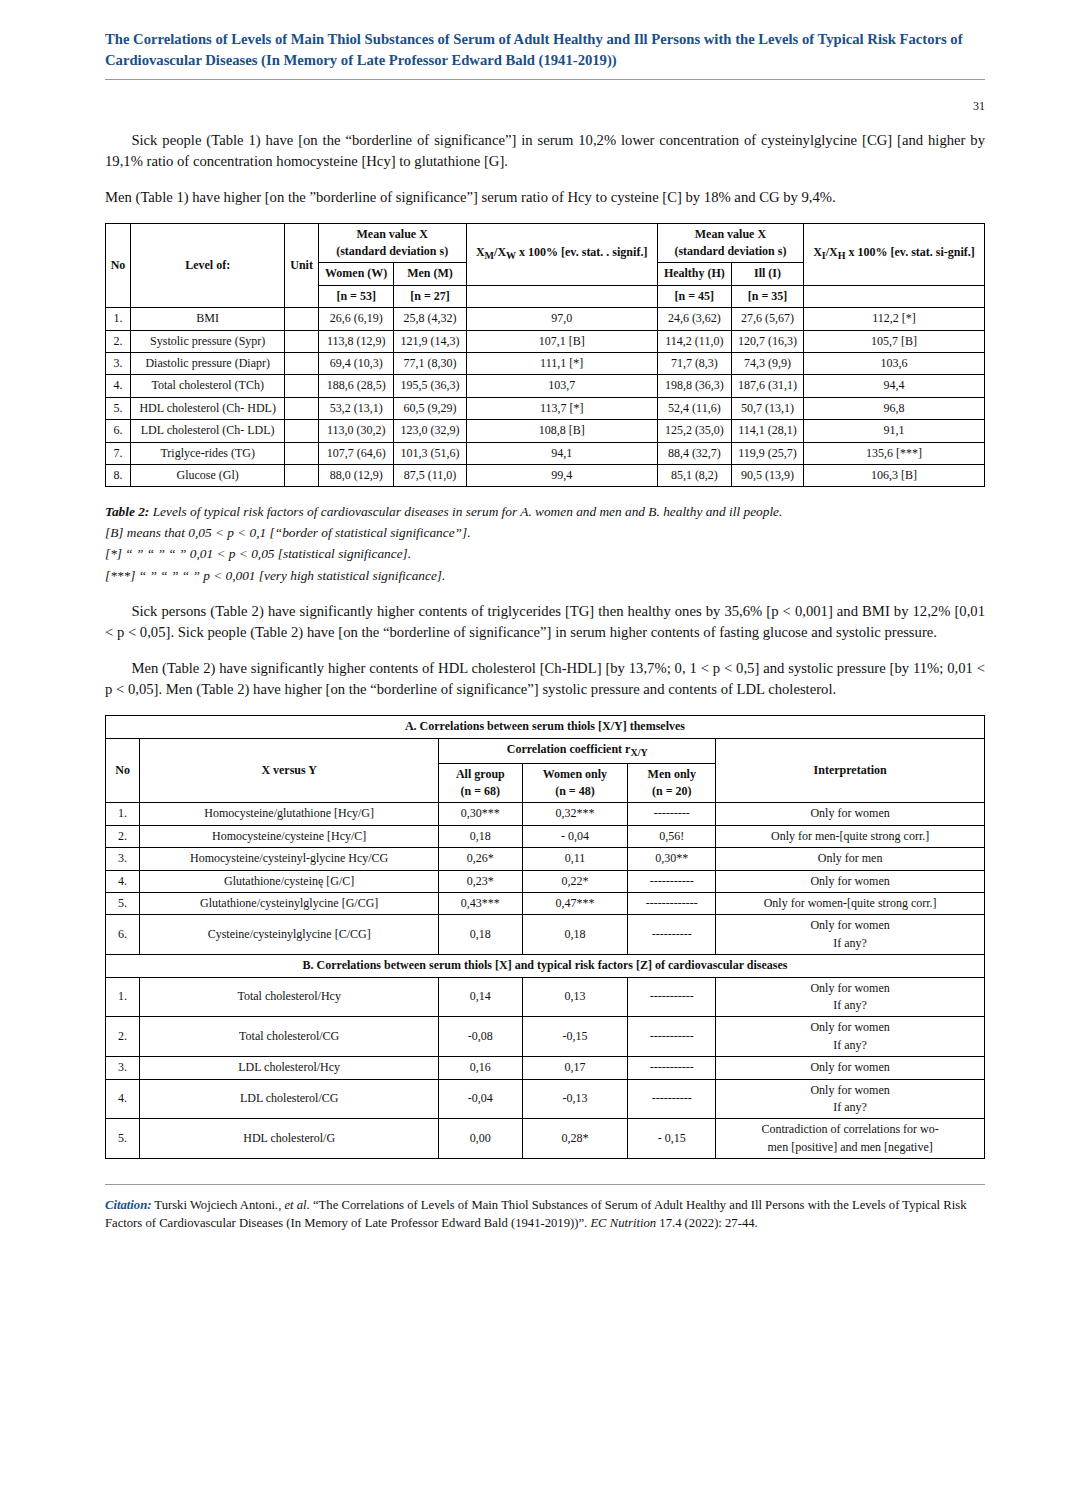The Correlations of Levels of Main Thiol Substances of Serum of Adult Healthy and Ill Persons with the Levels of Typical Risk Factors of Cardiovascular Diseases (In Memory of Late Professor Edward Bald (1941-2019))
31
Sick people (Table 1) have [on the “borderline of significance”] in serum 10,2% lower concentration of cysteinylglycine [CG] [and higher by 19,1% ratio of concentration homocysteine [Hcy] to glutathione [G].
Men (Table 1) have higher [on the ”borderline of significance”] serum ratio of Hcy to cysteine [C] by 18% and CG by 9,4%.
| No | Level of: | Unit | Mean value X (standard deviation s) | X M /X W x 100% [ev. stat. . signif.] | Mean value X (standard deviation s) | X I /X H x 100% [ev. stat. si-gnif.] |
| --- | --- | --- | --- | --- | --- | --- |
| Women (W) | Men (M) | Healthy (H) | Ill (I) |
| [n = 53] | [n = 27] | | [n = 45] | [n = 35] | |
| 1. | BMI | | 26,6 (6,19) | 25,8 (4,32) | 97,0 | 24,6 (3,62) | 27,6 (5,67) | 112,2 [*] |
| 2. | Systolic pressure (Sypr) | | 113,8 (12,9) | 121,9 (14,3) | 107,1 [B] | 114,2 (11,0) | 120,7 (16,3) | 105,7 [B] |
| 3. | Diastolic pressure (Diapr) | | 69,4 (10,3) | 77,1 (8,30) | 111,1 [*] | 71,7 (8,3) | 74,3 (9,9) | 103,6 |
| 4. | Total cholesterol (TCh) | | 188,6 (28,5) | 195,5 (36,3) | 103,7 | 198,8 (36,3) | 187,6 (31,1) | 94,4 |
| 5. | HDL cholesterol (Ch- HDL) | | 53,2 (13,1) | 60,5 (9,29) | 113,7 [*] | 52,4 (11,6) | 50,7 (13,1) | 96,8 |
| 6. | LDL cholesterol (Ch- LDL) | | 113,0 (30,2) | 123,0 (32,9) | 108,8 [B] | 125,2 (35,0) | 114,1 (28,1) | 91,1 |
| 7. | Triglyce-rides (TG) | | 107,7 (64,6) | 101,3 (51,6) | 94,1 | 88,4 (32,7) | 119,9 (25,7) | 135,6 [***] |
| 8. | Glucose (Gl) | | 88,0 (12,9) | 87,5 (11,0) | 99,4 | 85,1 (8,2) | 90,5 (13,9) | 106,3 [B] |
Table 2: Levels of typical risk factors of cardiovascular diseases in serum for A. women and men and B. healthy and ill people.
[B] means that 0,05 < p < 0,1 [“border of statistical significance”].
[*] “ ” “ ” “ ” 0,01 < p < 0,05 [statistical significance].
[***] “ ” “ ” “ ” p < 0,001 [very high statistical significance].
Sick persons (Table 2) have significantly higher contents of triglycerides [TG] then healthy ones by 35,6% [p < 0,001] and BMI by 12,2% [0,01 < p < 0,05]. Sick people (Table 2) have [on the “borderline of significance”] in serum higher contents of fasting glucose and systolic pressure.
Men (Table 2) have significantly higher contents of HDL cholesterol [Ch-HDL] [by 13,7%; 0, 1 < p < 0,5] and systolic pressure [by 11%; 0,01 < p < 0,05]. Men (Table 2) have higher [on the “borderline of significance”] systolic pressure and contents of LDL cholesterol.
| A. Correlations between serum thiols [X/Y] themselves |
| No | X versus Y | Correlation coefficient r X/Y | Interpretation |
| All group (n = 68) | Women only (n = 48) | Men only (n = 20) |
| 1. | Homocysteine/glutathione [Hcy/G] | 0,30*** | 0,32*** | --------- | Only for women |
| 2. | Homocysteine/cysteine [Hcy/C] | 0,18 | - 0,04 | 0,56! | Only for men-[quite strong corr.] |
| 3. | Homocysteine/cysteinyl-glycine Hcy/CG | 0,26* | 0,11 | 0,30** | Only for men |
| 4. | Glutathione/cysteinę [G/C] | 0,23* | 0,22* | ----------- | Only for women |
| 5. | Glutathione/cysteinylglycine [G/CG] | 0,43*** | 0,47*** | ------------- | Only for women-[quite strong corr.] |
| 6. | Cysteine/cysteinylglycine [C/CG] | 0,18 | 0,18 | ---------- | Only for women If any? |
| B. Correlations between serum thiols [X] and typical risk factors [Z] of cardiovascular diseases |
| 1. | Total cholesterol/Hcy | 0,14 | 0,13 | ----------- | Only for women If any? |
| 2. | Total cholesterol/CG | -0,08 | -0,15 | ----------- | Only for women If any? |
| 3. | LDL cholesterol/Hcy | 0,16 | 0,17 | ----------- | Only for women |
| 4. | LDL cholesterol/CG | -0,04 | -0,13 | ---------- | Only for women If any? |
| 5. | HDL cholesterol/G | 0,00 | 0,28* | - 0,15 | Contradiction of correlations for wo- men [positive] and men [negative] |
Citation: Turski Wojciech Antoni., et al. “The Correlations of Levels of Main Thiol Substances of Serum of Adult Healthy and Ill Persons with the Levels of Typical Risk Factors of Cardiovascular Diseases (In Memory of Late Professor Edward Bald (1941-2019))”. EC Nutrition 17.4 (2022): 27-44.